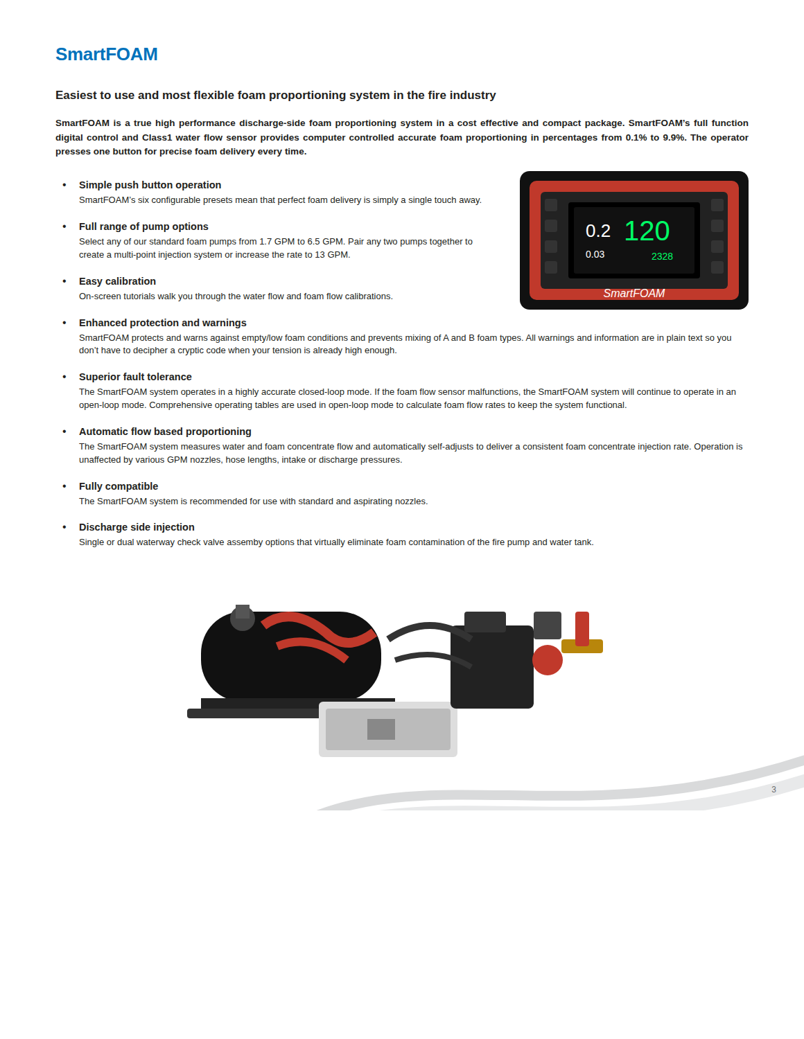SmartFOAM
Easiest to use and most flexible foam proportioning system in the fire industry
SmartFOAM is a true high performance discharge-side foam proportioning system in a cost effective and compact package. SmartFOAM’s full function digital control and Class1 water flow sensor provides computer controlled accurate foam proportioning in percentages from 0.1% to 9.9%. The operator presses one button for precise foam delivery every time.
Simple push button operation SmartFOAM’s six configurable presets mean that perfect foam delivery is simply a single touch away.
Full range of pump options Select any of our standard foam pumps from 1.7 GPM to 6.5 GPM. Pair any two pumps together to create a multi-point injection system or increase the rate to 13 GPM.
Easy calibration On-screen tutorials walk you through the water flow and foam flow calibrations.
Enhanced protection and warnings SmartFOAM protects and warns against empty/low foam conditions and prevents mixing of A and B foam types. All warnings and information are in plain text so you don’t have to decipher a cryptic code when your tension is already high enough.
Superior fault tolerance The SmartFOAM system operates in a highly accurate closed-loop mode. If the foam flow sensor malfunctions, the SmartFOAM system will continue to operate in an open-loop mode. Comprehensive operating tables are used in open-loop mode to calculate foam flow rates to keep the system functional.
Automatic flow based proportioning The SmartFOAM system measures water and foam concentrate flow and automatically self-adjusts to deliver a consistent foam concentrate injection rate. Operation is unaffected by various GPM nozzles, hose lengths, intake or discharge pressures.
Fully compatible The SmartFOAM system is recommended for use with standard and aspirating nozzles.
Discharge side injection Single or dual waterway check valve assemby options that virtually eliminate foam contamination of the fire pump and water tank.
3